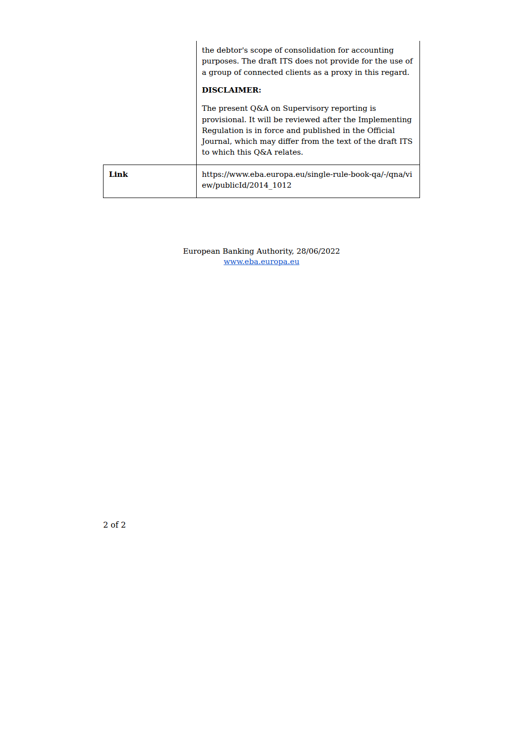| | the debtor's scope of consolidation for accounting purposes. The draft ITS does not provide for the use of a group of connected clients as a proxy in this regard. DISCLAIMER: The present Q&A on Supervisory reporting is provisional. It will be reviewed after the Implementing Regulation is in force and published in the Official Journal, which may differ from the text of the draft ITS to which this Q&A relates. |
| Link | https://www.eba.europa.eu/single-rule-book-qa/-/qna/view/publicId/2014_1012 |
European Banking Authority, 28/06/2022
www.eba.europa.eu
2 of 2